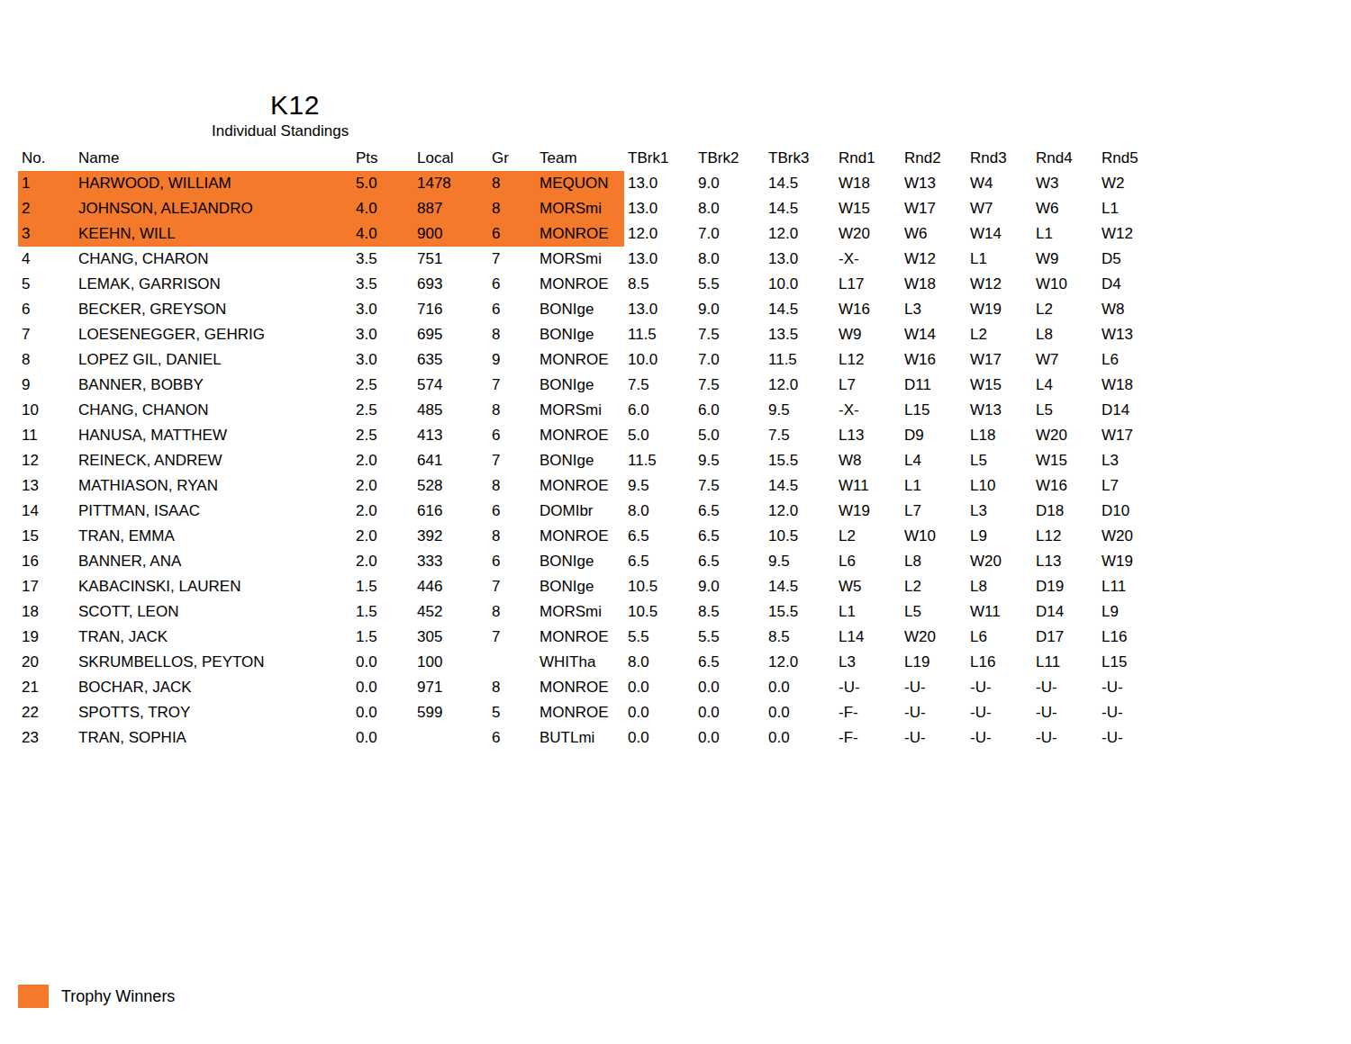K12
Individual Standings
| No. | Name | Pts | Local | Gr | Team | TBrk1 | TBrk2 | TBrk3 | Rnd1 | Rnd2 | Rnd3 | Rnd4 | Rnd5 |
| --- | --- | --- | --- | --- | --- | --- | --- | --- | --- | --- | --- | --- | --- |
| 1 | HARWOOD, WILLIAM | 5.0 | 1478 | 8 | MEQUON | 13.0 | 9.0 | 14.5 | W18 | W13 | W4 | W3 | W2 |
| 2 | JOHNSON, ALEJANDRO | 4.0 | 887 | 8 | MORSmi | 13.0 | 8.0 | 14.5 | W15 | W17 | W7 | W6 | L1 |
| 3 | KEEHN, WILL | 4.0 | 900 | 6 | MONROE | 12.0 | 7.0 | 12.0 | W20 | W6 | W14 | L1 | W12 |
| 4 | CHANG, CHARON | 3.5 | 751 | 7 | MORSmi | 13.0 | 8.0 | 13.0 | -X- | W12 | L1 | W9 | D5 |
| 5 | LEMAK, GARRISON | 3.5 | 693 | 6 | MONROE | 8.5 | 5.5 | 10.0 | L17 | W18 | W12 | W10 | D4 |
| 6 | BECKER, GREYSON | 3.0 | 716 | 6 | BONIge | 13.0 | 9.0 | 14.5 | W16 | L3 | W19 | L2 | W8 |
| 7 | LOESENEGGER, GEHRIG | 3.0 | 695 | 8 | BONIge | 11.5 | 7.5 | 13.5 | W9 | W14 | L2 | L8 | W13 |
| 8 | LOPEZ GIL, DANIEL | 3.0 | 635 | 9 | MONROE | 10.0 | 7.0 | 11.5 | L12 | W16 | W17 | W7 | L6 |
| 9 | BANNER, BOBBY | 2.5 | 574 | 7 | BONIge | 7.5 | 7.5 | 12.0 | L7 | D11 | W15 | L4 | W18 |
| 10 | CHANG, CHANON | 2.5 | 485 | 8 | MORSmi | 6.0 | 6.0 | 9.5 | -X- | L15 | W13 | L5 | D14 |
| 11 | HANUSA, MATTHEW | 2.5 | 413 | 6 | MONROE | 5.0 | 5.0 | 7.5 | L13 | D9 | L18 | W20 | W17 |
| 12 | REINECK, ANDREW | 2.0 | 641 | 7 | BONIge | 11.5 | 9.5 | 15.5 | W8 | L4 | L5 | W15 | L3 |
| 13 | MATHIASON, RYAN | 2.0 | 528 | 8 | MONROE | 9.5 | 7.5 | 14.5 | W11 | L1 | L10 | W16 | L7 |
| 14 | PITTMAN, ISAAC | 2.0 | 616 | 6 | DOMIbr | 8.0 | 6.5 | 12.0 | W19 | L7 | L3 | D18 | D10 |
| 15 | TRAN, EMMA | 2.0 | 392 | 8 | MONROE | 6.5 | 6.5 | 10.5 | L2 | W10 | L9 | L12 | W20 |
| 16 | BANNER, ANA | 2.0 | 333 | 6 | BONIge | 6.5 | 6.5 | 9.5 | L6 | L8 | W20 | L13 | W19 |
| 17 | KABACINSKI, LAUREN | 1.5 | 446 | 7 | BONIge | 10.5 | 9.0 | 14.5 | W5 | L2 | L8 | D19 | L11 |
| 18 | SCOTT, LEON | 1.5 | 452 | 8 | MORSmi | 10.5 | 8.5 | 15.5 | L1 | L5 | W11 | D14 | L9 |
| 19 | TRAN, JACK | 1.5 | 305 | 7 | MONROE | 5.5 | 5.5 | 8.5 | L14 | W20 | L6 | D17 | L16 |
| 20 | SKRUMBELLOS, PEYTON | 0.0 | 100 | | WHITha | 8.0 | 6.5 | 12.0 | L3 | L19 | L16 | L11 | L15 |
| 21 | BOCHAR, JACK | 0.0 | 971 | 8 | MONROE | 0.0 | 0.0 | 0.0 | -U- | -U- | -U- | -U- | -U- |
| 22 | SPOTTS, TROY | 0.0 | 599 | 5 | MONROE | 0.0 | 0.0 | 0.0 | -F- | -U- | -U- | -U- | -U- |
| 23 | TRAN, SOPHIA | 0.0 | | 6 | BUTLmi | 0.0 | 0.0 | 0.0 | -F- | -U- | -U- | -U- | -U- |
Trophy Winners